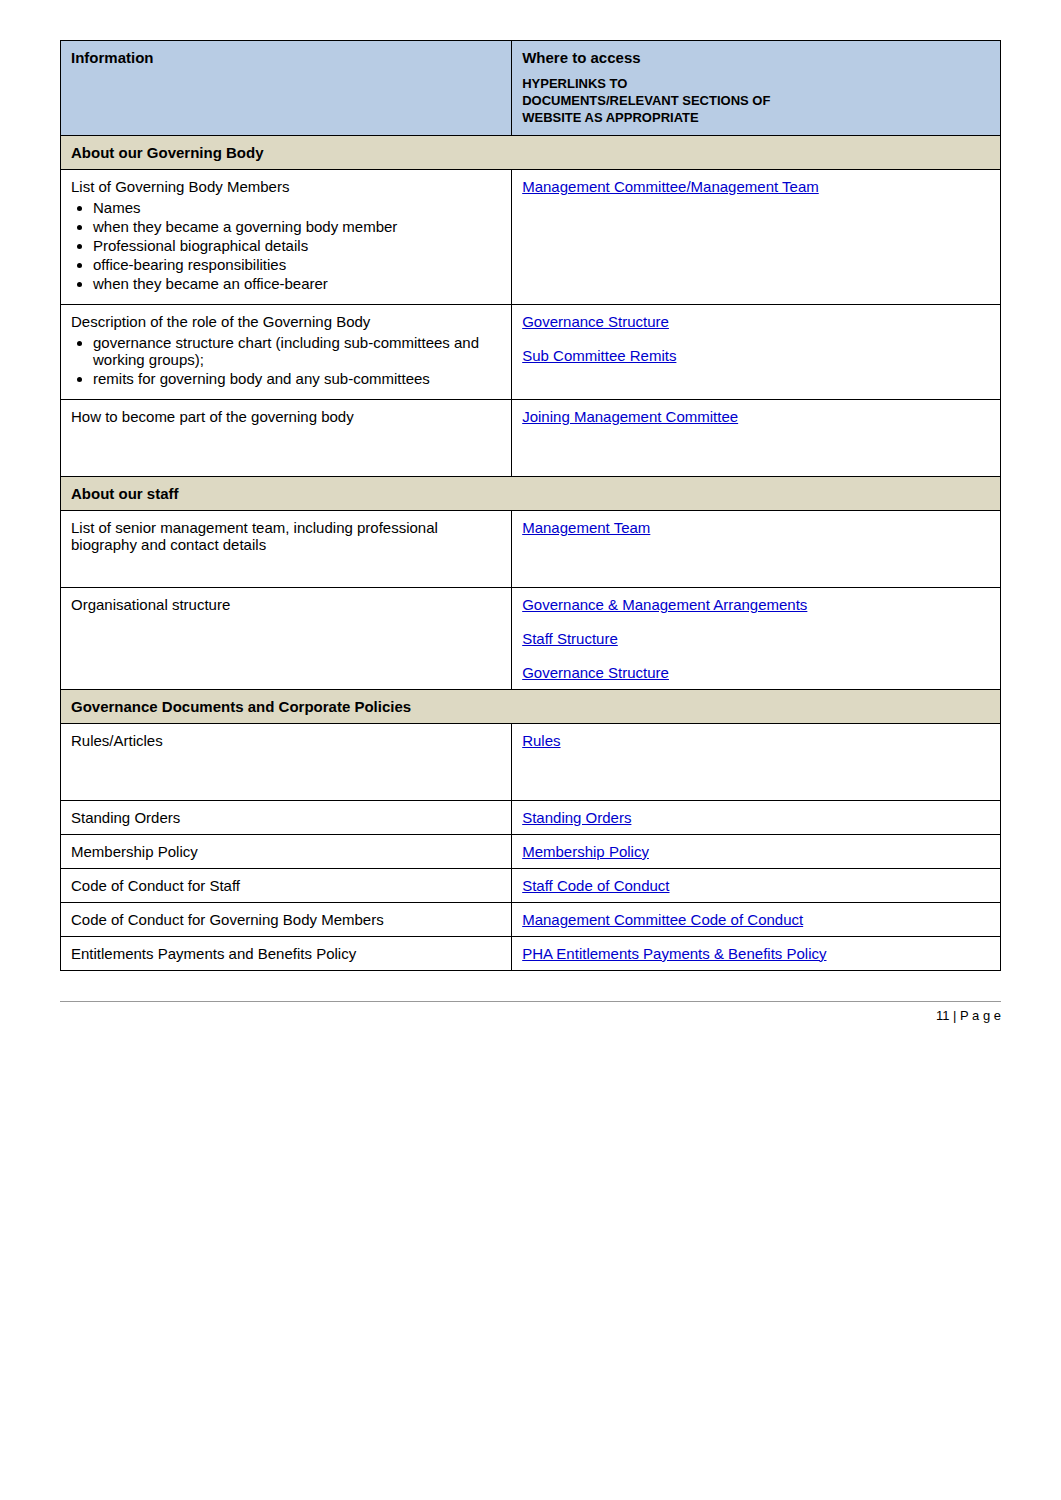| Information | Where to access HYPERLINKS TO DOCUMENTS/RELEVANT SECTIONS OF WEBSITE AS APPROPRIATE |
| --- | --- |
| About our Governing Body |
| List of Governing Body Members Names when they became a governing body member Professional biographical details office-bearing responsibilities when they became an office-bearer | Management Committee/Management Team |
| Description of the role of the Governing Body governance structure chart (including sub-committees and working groups); remits for governing body and any sub-committees | Governance Structure Sub Committee Remits |
| How to become part of the governing body | Joining Management Committee |
| About our staff |
| List of senior management team, including professional biography and contact details | Management Team |
| Organisational structure | Governance & Management Arrangements Staff Structure Governance Structure |
| Governance Documents and Corporate Policies |
| Rules/Articles | Rules |
| Standing Orders | Standing Orders |
| Membership Policy | Membership Policy |
| Code of Conduct for Staff | Staff Code of Conduct |
| Code of Conduct for Governing Body Members | Management Committee Code of Conduct |
| Entitlements Payments and Benefits Policy | PHA Entitlements Payments & Benefits Policy |
11 | P a g e